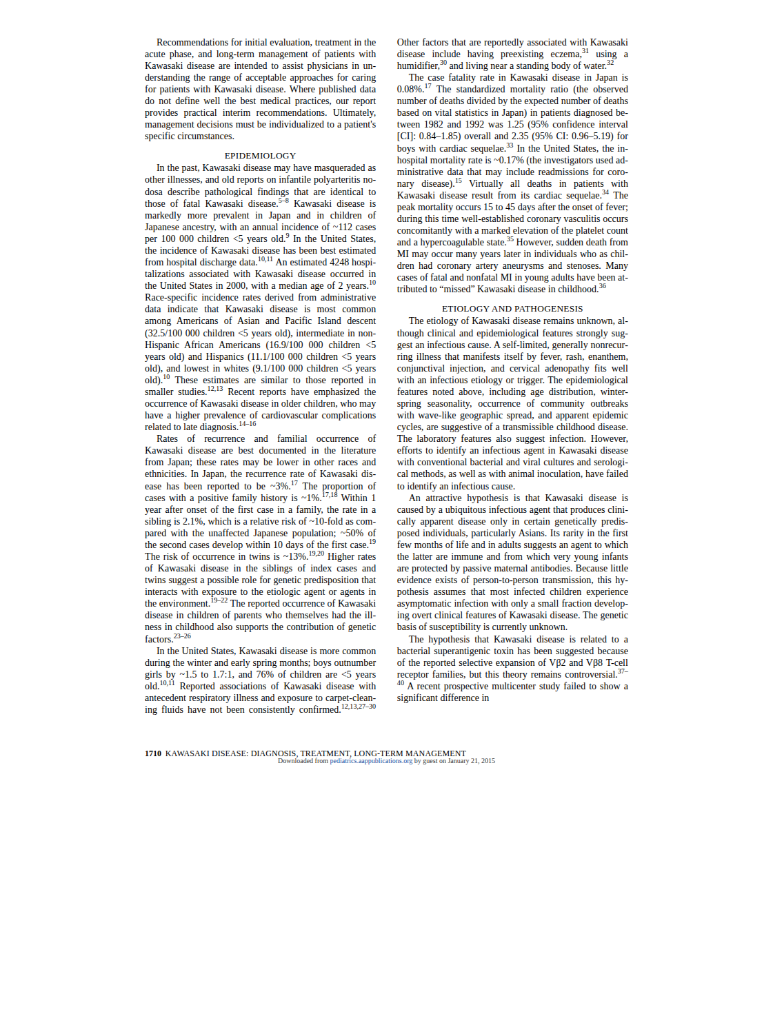Recommendations for initial evaluation, treatment in the acute phase, and long-term management of patients with Kawasaki disease are intended to assist physicians in understanding the range of acceptable approaches for caring for patients with Kawasaki disease. Where published data do not define well the best medical practices, our report provides practical interim recommendations. Ultimately, management decisions must be individualized to a patient's specific circumstances.
Epidemiology
In the past, Kawasaki disease may have masqueraded as other illnesses, and old reports on infantile polyarteritis nodosa describe pathological findings that are identical to those of fatal Kawasaki disease.5–8 Kawasaki disease is markedly more prevalent in Japan and in children of Japanese ancestry, with an annual incidence of ~112 cases per 100 000 children <5 years old.9 In the United States, the incidence of Kawasaki disease has been best estimated from hospital discharge data.10,11 An estimated 4248 hospitalizations associated with Kawasaki disease occurred in the United States in 2000, with a median age of 2 years.10 Race-specific incidence rates derived from administrative data indicate that Kawasaki disease is most common among Americans of Asian and Pacific Island descent (32.5/100 000 children <5 years old), intermediate in non-Hispanic African Americans (16.9/100 000 children <5 years old) and Hispanics (11.1/100 000 children <5 years old), and lowest in whites (9.1/100 000 children <5 years old).10 These estimates are similar to those reported in smaller studies.12,13 Recent reports have emphasized the occurrence of Kawasaki disease in older children, who may have a higher prevalence of cardiovascular complications related to late diagnosis.14–16
Rates of recurrence and familial occurrence of Kawasaki disease are best documented in the literature from Japan; these rates may be lower in other races and ethnicities. In Japan, the recurrence rate of Kawasaki disease has been reported to be ~3%.17 The proportion of cases with a positive family history is ~1%.17,18 Within 1 year after onset of the first case in a family, the rate in a sibling is 2.1%, which is a relative risk of ~10-fold as compared with the unaffected Japanese population; ~50% of the second cases develop within 10 days of the first case.19 The risk of occurrence in twins is ~13%.19,20 Higher rates of Kawasaki disease in the siblings of index cases and twins suggest a possible role for genetic predisposition that interacts with exposure to the etiologic agent or agents in the environment.19–22 The reported occurrence of Kawasaki disease in children of parents who themselves had the illness in childhood also supports the contribution of genetic factors.23–26
In the United States, Kawasaki disease is more common during the winter and early spring months; boys outnumber girls by ~1.5 to 1.7:1, and 76% of children are <5 years old.10,11 Reported associations of Kawasaki disease with antecedent respiratory illness and exposure to carpet-cleaning fluids have not been consistently confirmed.12,13,27–30 Other factors that are reportedly associated with Kawasaki disease include having preexisting eczema,31 using a humidifier,30 and living near a standing body of water.32
The case fatality rate in Kawasaki disease in Japan is 0.08%.17 The standardized mortality ratio (the observed number of deaths divided by the expected number of deaths based on vital statistics in Japan) in patients diagnosed between 1982 and 1992 was 1.25 (95% confidence interval [CI]: 0.84–1.85) overall and 2.35 (95% CI: 0.96–5.19) for boys with cardiac sequelae.33 In the United States, the in-hospital mortality rate is ~0.17% (the investigators used administrative data that may include readmissions for coronary disease).15 Virtually all deaths in patients with Kawasaki disease result from its cardiac sequelae.34 The peak mortality occurs 15 to 45 days after the onset of fever; during this time well-established coronary vasculitis occurs concomitantly with a marked elevation of the platelet count and a hypercoagulable state.35 However, sudden death from MI may occur many years later in individuals who as children had coronary artery aneurysms and stenoses. Many cases of fatal and nonfatal MI in young adults have been attributed to “missed” Kawasaki disease in childhood.36
Etiology and Pathogenesis
The etiology of Kawasaki disease remains unknown, although clinical and epidemiological features strongly suggest an infectious cause. A self-limited, generally nonrecurring illness that manifests itself by fever, rash, enanthem, conjunctival injection, and cervical adenopathy fits well with an infectious etiology or trigger. The epidemiological features noted above, including age distribution, winter-spring seasonality, occurrence of community outbreaks with wave-like geographic spread, and apparent epidemic cycles, are suggestive of a transmissible childhood disease. The laboratory features also suggest infection. However, efforts to identify an infectious agent in Kawasaki disease with conventional bacterial and viral cultures and serological methods, as well as with animal inoculation, have failed to identify an infectious cause.
An attractive hypothesis is that Kawasaki disease is caused by a ubiquitous infectious agent that produces clinically apparent disease only in certain genetically predisposed individuals, particularly Asians. Its rarity in the first few months of life and in adults suggests an agent to which the latter are immune and from which very young infants are protected by passive maternal antibodies. Because little evidence exists of person-to-person transmission, this hypothesis assumes that most infected children experience asymptomatic infection with only a small fraction developing overt clinical features of Kawasaki disease. The genetic basis of susceptibility is currently unknown.
The hypothesis that Kawasaki disease is related to a bacterial superantigenic toxin has been suggested because of the reported selective expansion of Vβ2 and Vβ8 T-cell receptor families, but this theory remains controversial.37–40 A recent prospective multicenter study failed to show a significant difference in
1710 KAWASAKI DISEASE: DIAGNOSIS, TREATMENT, LONG-TERM MANAGEMENT
Downloaded from pediatrics.aappublications.org by guest on January 21, 2015